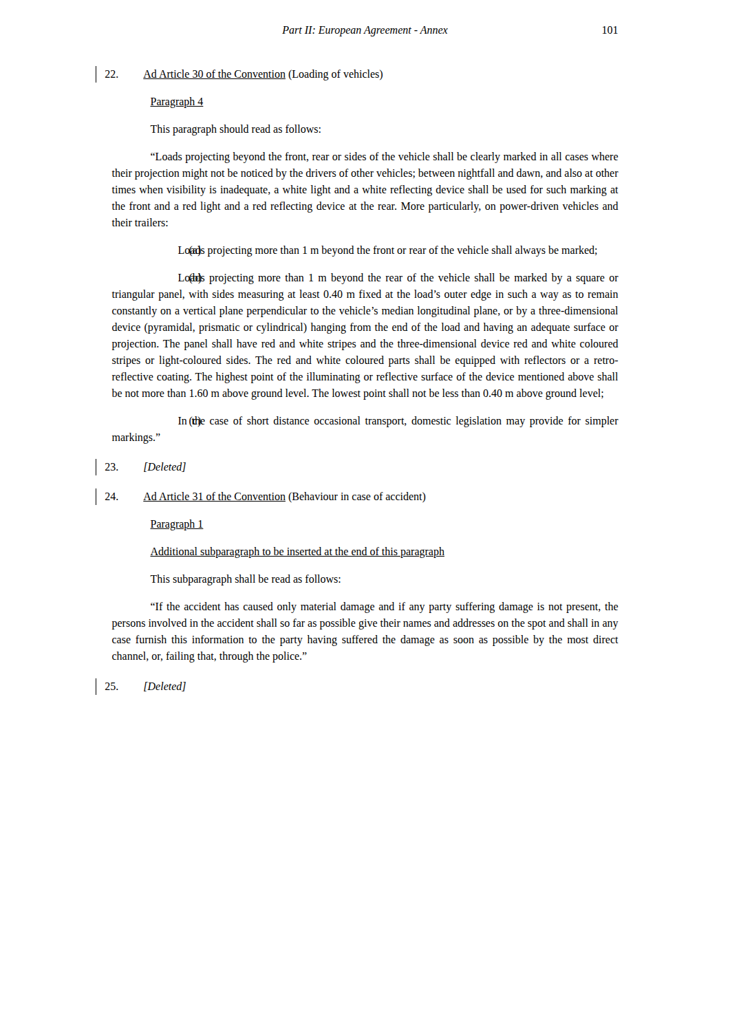Part II: European Agreement - Annex 101
22. Ad Article 30 of the Convention (Loading of vehicles)
Paragraph 4
This paragraph should read as follows:
“Loads projecting beyond the front, rear or sides of the vehicle shall be clearly marked in all cases where their projection might not be noticed by the drivers of other vehicles; between nightfall and dawn, and also at other times when visibility is inadequate, a white light and a white reflecting device shall be used for such marking at the front and a red light and a red reflecting device at the rear. More particularly, on power-driven vehicles and their trailers:
(a) Loads projecting more than 1 m beyond the front or rear of the vehicle shall always be marked;
(b) Loads projecting more than 1 m beyond the rear of the vehicle shall be marked by a square or triangular panel, with sides measuring at least 0.40 m fixed at the load’s outer edge in such a way as to remain constantly on a vertical plane perpendicular to the vehicle’s median longitudinal plane, or by a three-dimensional device (pyramidal, prismatic or cylindrical) hanging from the end of the load and having an adequate surface or projection. The panel shall have red and white stripes and the three-dimensional device red and white coloured stripes or light-coloured sides. The red and white coloured parts shall be equipped with reflectors or a retro-reflective coating. The highest point of the illuminating or reflective surface of the device mentioned above shall be not more than 1.60 m above ground level. The lowest point shall not be less than 0.40 m above ground level;
(c) In the case of short distance occasional transport, domestic legislation may provide for simpler markings.”
23. [Deleted]
24. Ad Article 31 of the Convention (Behaviour in case of accident)
Paragraph 1
Additional subparagraph to be inserted at the end of this paragraph
This subparagraph shall be read as follows:
“If the accident has caused only material damage and if any party suffering damage is not present, the persons involved in the accident shall so far as possible give their names and addresses on the spot and shall in any case furnish this information to the party having suffered the damage as soon as possible by the most direct channel, or, failing that, through the police.”
25. [Deleted]